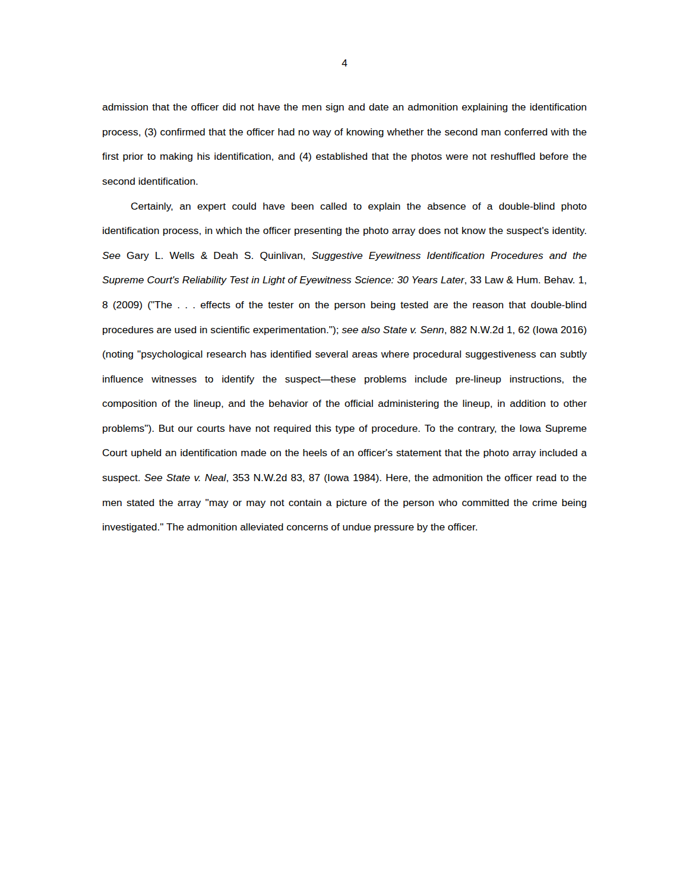4
admission that the officer did not have the men sign and date an admonition explaining the identification process, (3) confirmed that the officer had no way of knowing whether the second man conferred with the first prior to making his identification, and (4) established that the photos were not reshuffled before the second identification.
Certainly, an expert could have been called to explain the absence of a double-blind photo identification process, in which the officer presenting the photo array does not know the suspect's identity. See Gary L. Wells & Deah S. Quinlivan, Suggestive Eyewitness Identification Procedures and the Supreme Court's Reliability Test in Light of Eyewitness Science: 30 Years Later, 33 Law & Hum. Behav. 1, 8 (2009) ("The . . . effects of the tester on the person being tested are the reason that double-blind procedures are used in scientific experimentation."); see also State v. Senn, 882 N.W.2d 1, 62 (Iowa 2016) (noting "psychological research has identified several areas where procedural suggestiveness can subtly influence witnesses to identify the suspect—these problems include pre-lineup instructions, the composition of the lineup, and the behavior of the official administering the lineup, in addition to other problems"). But our courts have not required this type of procedure. To the contrary, the Iowa Supreme Court upheld an identification made on the heels of an officer's statement that the photo array included a suspect. See State v. Neal, 353 N.W.2d 83, 87 (Iowa 1984). Here, the admonition the officer read to the men stated the array "may or may not contain a picture of the person who committed the crime being investigated." The admonition alleviated concerns of undue pressure by the officer.